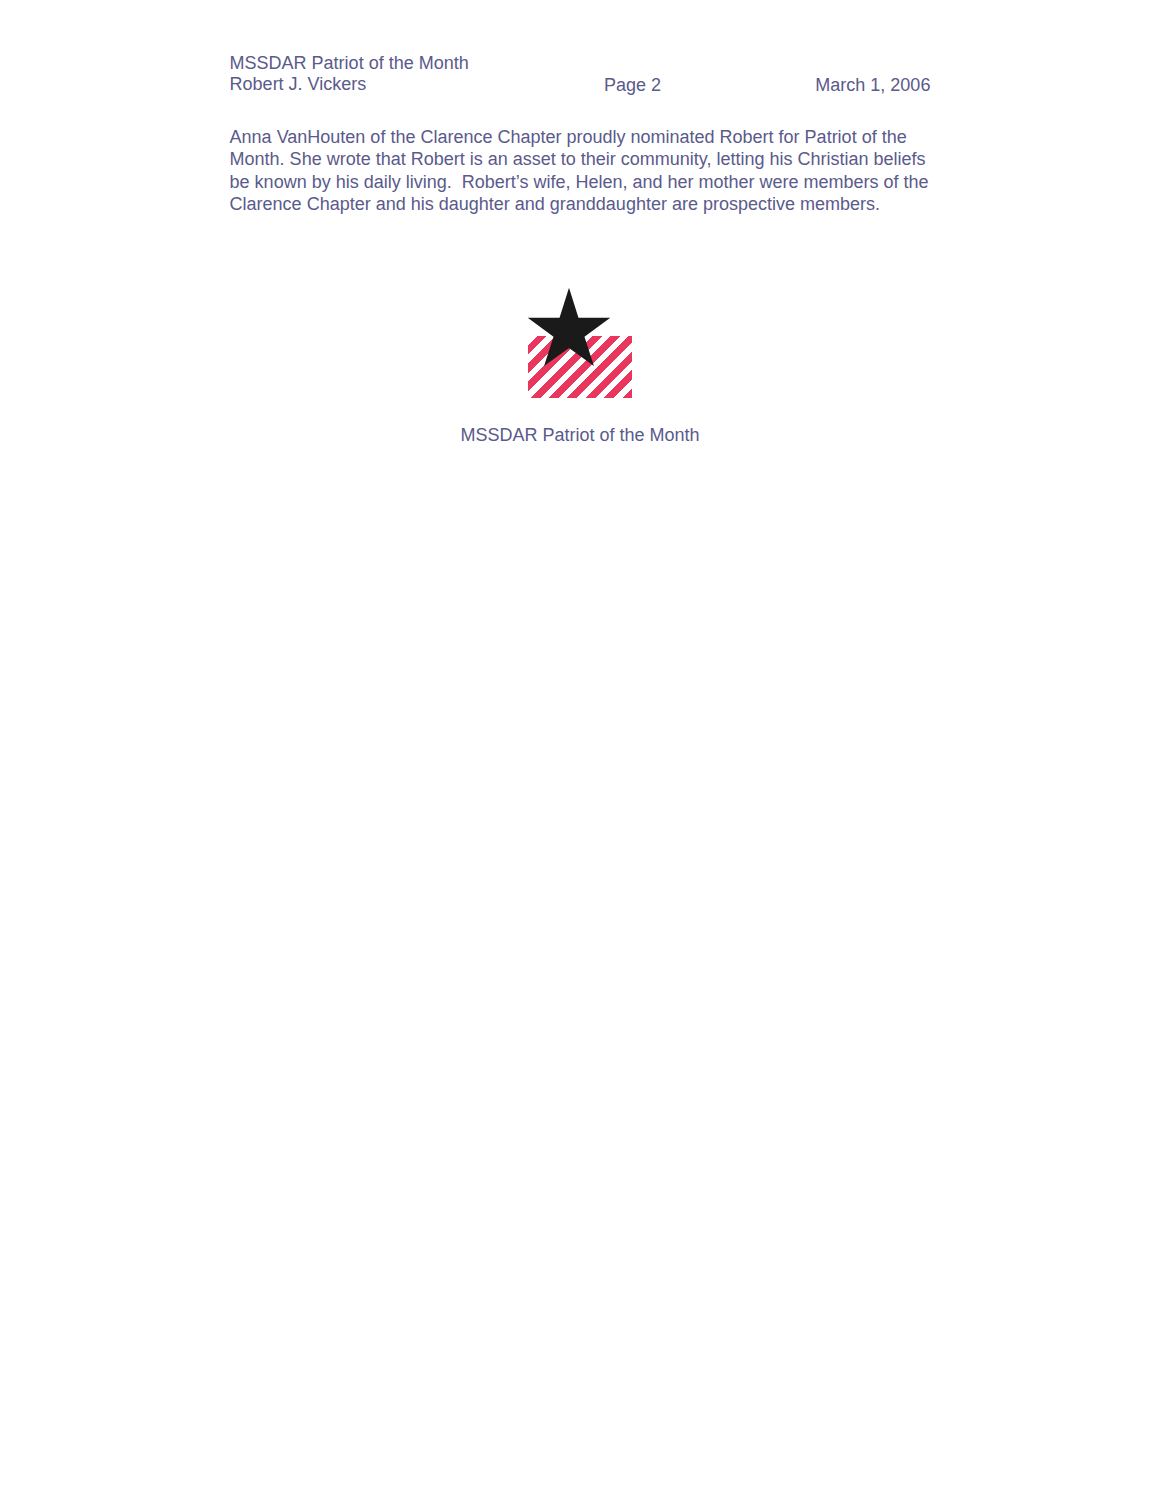| MSSDAR Patriot of the Month Robert J. Vickers | Page 2 | March 1, 2006 |
Anna VanHouten of the Clarence Chapter proudly nominated Robert for Patriot of the Month. She wrote that Robert is an asset to their community, letting his Christian beliefs be known by his daily living. Robert’s wife, Helen, and her mother were members of the Clarence Chapter and his daughter and granddaughter are prospective members.
MSSDAR Patriot of the Month